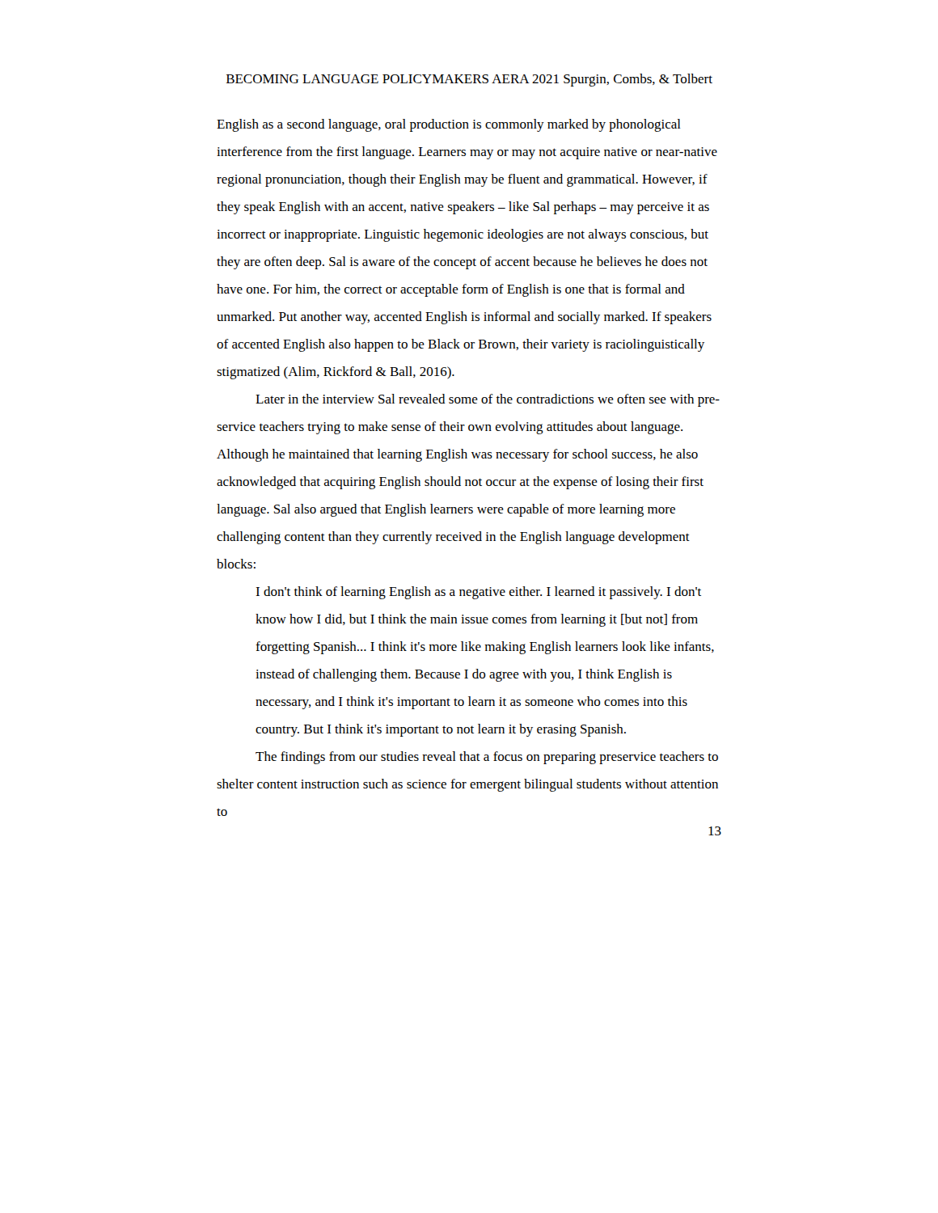BECOMING LANGUAGE POLICYMAKERS AERA 2021 Spurgin, Combs, & Tolbert
English as a second language, oral production is commonly marked by phonological interference from the first language. Learners may or may not acquire native or near-native regional pronunciation, though their English may be fluent and grammatical. However, if they speak English with an accent, native speakers – like Sal perhaps – may perceive it as incorrect or inappropriate. Linguistic hegemonic ideologies are not always conscious, but they are often deep. Sal is aware of the concept of accent because he believes he does not have one. For him, the correct or acceptable form of English is one that is formal and unmarked. Put another way, accented English is informal and socially marked. If speakers of accented English also happen to be Black or Brown, their variety is raciolinguistically stigmatized (Alim, Rickford & Ball, 2016).
Later in the interview Sal revealed some of the contradictions we often see with pre-service teachers trying to make sense of their own evolving attitudes about language. Although he maintained that learning English was necessary for school success, he also acknowledged that acquiring English should not occur at the expense of losing their first language. Sal also argued that English learners were capable of more learning more challenging content than they currently received in the English language development blocks:
I don't think of learning English as a negative either. I learned it passively. I don't know how I did, but I think the main issue comes from learning it [but not] from forgetting Spanish... I think it's more like making English learners look like infants, instead of challenging them. Because I do agree with you, I think English is necessary, and I think it's important to learn it as someone who comes into this country. But I think it's important to not learn it by erasing Spanish.
The findings from our studies reveal that a focus on preparing preservice teachers to shelter content instruction such as science for emergent bilingual students without attention to
13